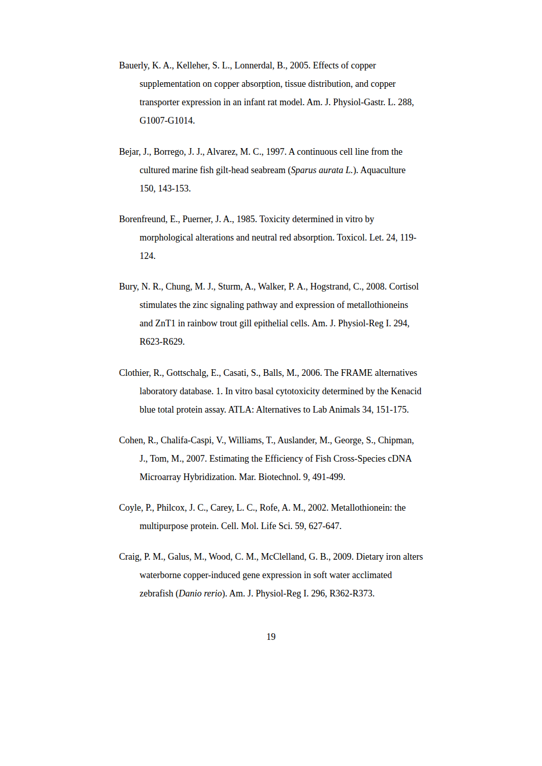Bauerly, K. A., Kelleher, S. L., Lonnerdal, B., 2005. Effects of copper supplementation on copper absorption, tissue distribution, and copper transporter expression in an infant rat model. Am. J. Physiol-Gastr. L. 288, G1007-G1014.
Bejar, J., Borrego, J. J., Alvarez, M. C., 1997. A continuous cell line from the cultured marine fish gilt-head seabream (Sparus aurata L.). Aquaculture 150, 143-153.
Borenfreund, E., Puerner, J. A., 1985. Toxicity determined in vitro by morphological alterations and neutral red absorption. Toxicol. Let. 24, 119-124.
Bury, N. R., Chung, M. J., Sturm, A., Walker, P. A., Hogstrand, C., 2008. Cortisol stimulates the zinc signaling pathway and expression of metallothioneins and ZnT1 in rainbow trout gill epithelial cells. Am. J. Physiol-Reg I. 294, R623-R629.
Clothier, R., Gottschalg, E., Casati, S., Balls, M., 2006. The FRAME alternatives laboratory database. 1. In vitro basal cytotoxicity determined by the Kenacid blue total protein assay. ATLA: Alternatives to Lab Animals 34, 151-175.
Cohen, R., Chalifa-Caspi, V., Williams, T., Auslander, M., George, S., Chipman, J., Tom, M., 2007. Estimating the Efficiency of Fish Cross-Species cDNA Microarray Hybridization. Mar. Biotechnol. 9, 491-499.
Coyle, P., Philcox, J. C., Carey, L. C., Rofe, A. M., 2002. Metallothionein: the multipurpose protein. Cell. Mol. Life Sci. 59, 627-647.
Craig, P. M., Galus, M., Wood, C. M., McClelland, G. B., 2009. Dietary iron alters waterborne copper-induced gene expression in soft water acclimated zebrafish (Danio rerio). Am. J. Physiol-Reg I. 296, R362-R373.
19